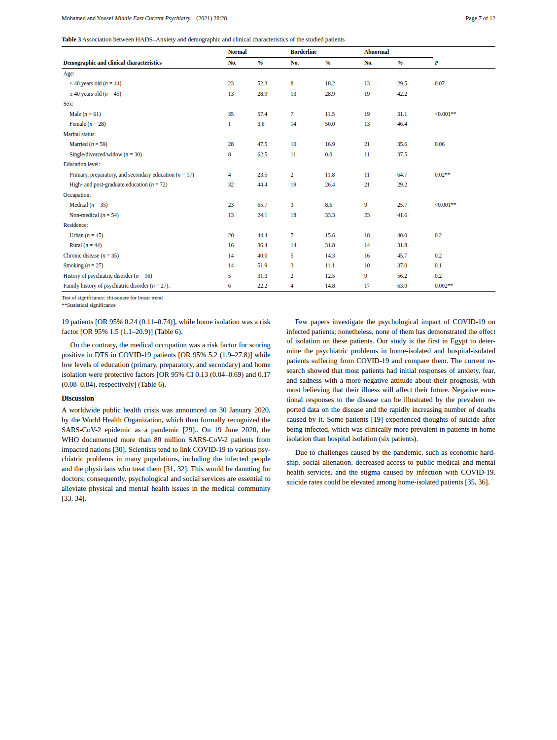Mohamed and Yousef Middle East Current Psychiatry (2021) 28:28
Page 7 of 12
Table 3 Association between HADS–Anxiety and demographic and clinical characteristics of the studied patients
| Demographic and clinical characteristics | Normal | Borderline | Abnormal | P |
| --- | --- | --- | --- | --- |
| No. | % | No. | % | No. | % |
| Age: | | | | | | | |
| < 40 years old ( n = 44) | 23 | 52.3 | 8 | 18.2 | 13 | 29.5 | 0.07 |
| ≥ 40 years old ( n = 45) | 13 | 28.9 | 13 | 28.9 | 19 | 42.2 | |
| Sex: | | | | | | | |
| Male ( n = 61) | 35 | 57.4 | 7 | 11.5 | 19 | 31.1 | <0.001** |
| Female ( n = 28) | 1 | 3.6 | 14 | 50.0 | 13 | 46.4 | |
| Marital status: | | | | | | | |
| Married ( n = 59) | 28 | 47.5 | 10 | 16.9 | 21 | 35.6 | 0.06 |
| Single/divorced/widow ( n = 30) | 8 | 62.5 | 11 | 0.0 | 11 | 37.5 | |
| Education level: | | | | | | | |
| Primary, preparatory, and secondary education ( n = 17) | 4 | 23.5 | 2 | 11.8 | 11 | 64.7 | 0.02** |
| High- and post-graduate education ( n = 72) | 32 | 44.4 | 19 | 26.4 | 21 | 29.2 | |
| Occupation: | | | | | | | |
| Medical ( n = 35) | 23 | 65.7 | 3 | 8.6 | 9 | 25.7 | <0.001** |
| Non-medical ( n = 54) | 13 | 24.1 | 18 | 33.3 | 23 | 41.6 | |
| Residence: | | | | | | | |
| Urban ( n = 45) | 20 | 44.4 | 7 | 15.6 | 18 | 40.0 | 0.2 |
| Rural ( n = 44) | 16 | 36.4 | 14 | 31.8 | 14 | 31.8 | |
| Chronic disease ( n = 35) | 14 | 40.0 | 5 | 14.3 | 16 | 45.7 | 0.2 |
| Smoking ( n = 27) | 14 | 51.9 | 3 | 11.1 | 10 | 37.0 | 0.1 |
| History of psychiatric disorder ( n = 16) | 5 | 31.3 | 2 | 12.5 | 9 | 56.2 | 0.2 |
| Family history of psychiatric disorder ( n = 27): | 6 | 22.2 | 4 | 14.8 | 17 | 63.0 | 0.002** |
Test of significance: chi-square for linear trend
**Statistical significance
19 patients [OR 95% 0.24 (0.11–0.74)], while home isolation was a risk factor [OR 95% 1.5 (1.1–20.9)] (Table 6).
On the contrary, the medical occupation was a risk factor for scoring positive in DTS in COVID-19 patients [OR 95% 5.2 (1.9–27.8)] while low levels of education (primary, preparatory, and secondary) and home isolation were protective factors [OR 95% CI 0.13 (0.04–0.69) and 0.17 (0.08–0.84), respectively] (Table 6).
Discussion
A worldwide public health crisis was announced on 30 January 2020, by the World Health Organization, which then formally recognized the SARS-CoV-2 epidemic as a pandemic [29].. On 19 June 2020, the WHO documented more than 80 million SARS-CoV-2 patients from impacted nations [30]. Scientists tend to link COVID-19 to various psychiatric problems in many populations, including the infected people and the physicians who treat them [31, 32]. This would be daunting for doctors; consequently, psychological and social services are essential to alleviate physical and mental health issues in the medical community [33, 34].
Few papers investigate the psychological impact of COVID-19 on infected patients; nonetheless, none of them has demonstrated the effect of isolation on these patients. Our study is the first in Egypt to determine the psychiatric problems in home-isolated and hospital-isolated patients suffering from COVID-19 and compare them. The current research showed that most patients had initial responses of anxiety, fear, and sadness with a more negative attitude about their prognosis, with most believing that their illness will affect their future. Negative emotional responses to the disease can be illustrated by the prevalent reported data on the disease and the rapidly increasing number of deaths caused by it. Some patients [19] experienced thoughts of suicide after being infected, which was clinically more prevalent in patients in home isolation than hospital isolation (six patients).
Due to challenges caused by the pandemic, such as economic hardship, social alienation, decreased access to public medical and mental health services, and the stigma caused by infection with COVID-19, suicide rates could be elevated among home-isolated patients [35, 36].